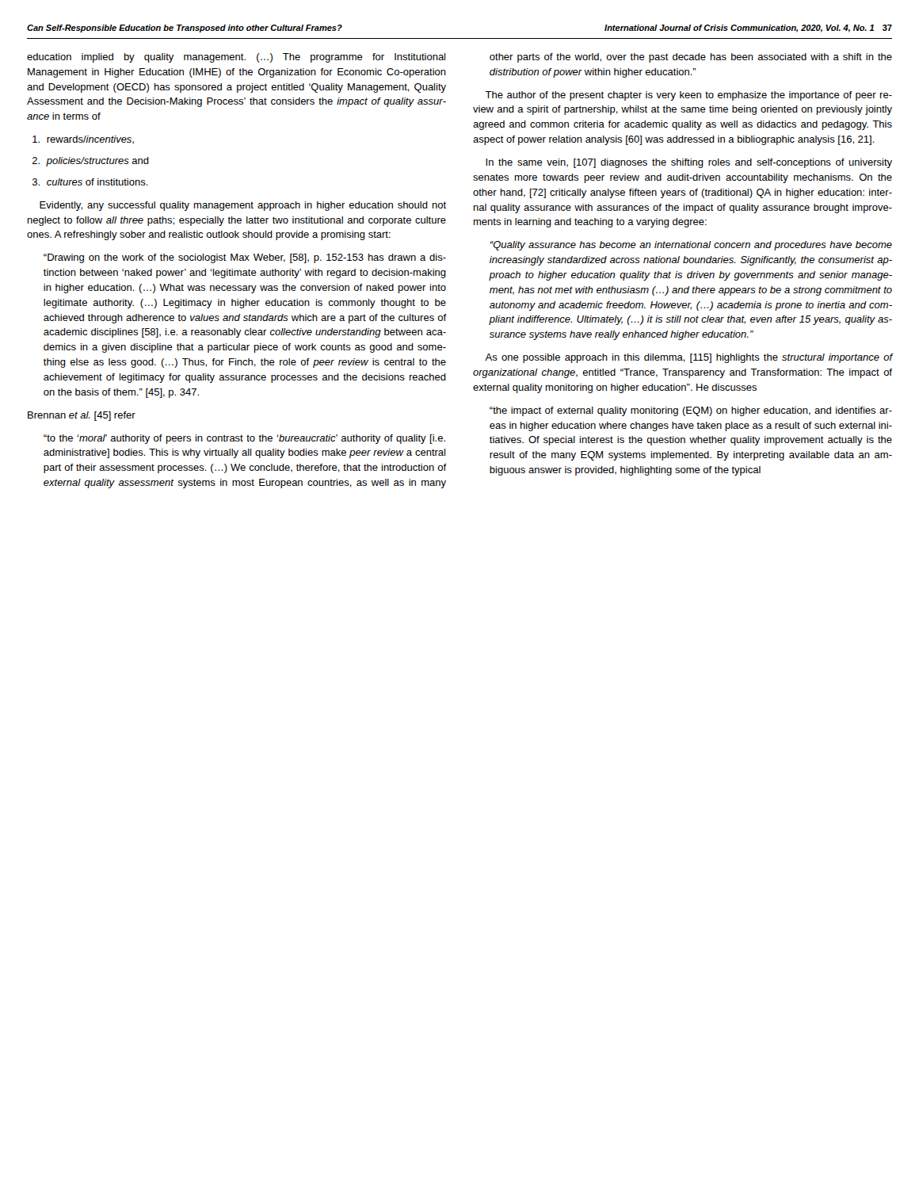Can Self-Responsible Education be Transposed into other Cultural Frames? International Journal of Crisis Communication, 2020, Vol. 4, No. 137
education implied by quality management. (…) The programme for Institutional Management in Higher Education (IMHE) of the Organization for Economic Co-operation and Development (OECD) has sponsored a project entitled ‘Quality Management, Quality Assessment and the Decision-Making Process’ that considers the impact of quality assurance in terms of
rewards/incentives,
policies/structures and
cultures of institutions.
Evidently, any successful quality management approach in higher education should not neglect to follow all three paths; especially the latter two institutional and corporate culture ones. A refreshingly sober and realistic outlook should provide a promising start:
“Drawing on the work of the sociologist Max Weber, [58], p. 152-153 has drawn a distinction between ‘naked power’ and ‘legitimate authority’ with regard to decision-making in higher education. (…) What was necessary was the conversion of naked power into legitimate authority. (…) Legitimacy in higher education is commonly thought to be achieved through adherence to values and standards which are a part of the cultures of academic disciplines [58], i.e. a reasonably clear collective understanding between academics in a given discipline that a particular piece of work counts as good and something else as less good. (…) Thus, for Finch, the role of peer review is central to the achievement of legitimacy for quality assurance processes and the decisions reached on the basis of them.” [45], p. 347.
Brennan et al. [45] refer
“to the ‘moral’ authority of peers in contrast to the ‘bureaucratic’ authority of quality [i.e. administrative] bodies. This is why virtually all quality bodies make peer review a central part of their assessment processes. (…) We conclude, therefore, that the introduction of external quality assessment systems in most European countries, as well as in many other parts of the world, over the past decade has been associated with a shift in the distribution of power within higher education.”
The author of the present chapter is very keen to emphasize the importance of peer review and a spirit of partnership, whilst at the same time being oriented on previously jointly agreed and common criteria for academic quality as well as didactics and pedagogy. This aspect of power relation analysis [60] was addressed in a bibliographic analysis [16, 21].
In the same vein, [107] diagnoses the shifting roles and self-conceptions of university senates more towards peer review and audit-driven accountability mechanisms. On the other hand, [72] critically analyse fifteen years of (traditional) QA in higher education: internal quality assurance with assurances of the impact of quality assurance brought improvements in learning and teaching to a varying degree:
“Quality assurance has become an international concern and procedures have become increasingly standardized across national boundaries. Significantly, the consumerist approach to higher education quality that is driven by governments and senior management, has not met with enthusiasm (…) and there appears to be a strong commitment to autonomy and academic freedom. However, (…) academia is prone to inertia and compliant indifference. Ultimately, (…) it is still not clear that, even after 15 years, quality assurance systems have really enhanced higher education.”
As one possible approach in this dilemma, [115] highlights the structural importance of organizational change, entitled “Trance, Transparency and Transformation: The impact of external quality monitoring on higher education”. He discusses
“the impact of external quality monitoring (EQM) on higher education, and identifies areas in higher education where changes have taken place as a result of such external initiatives. Of special interest is the question whether quality improvement actually is the result of the many EQM systems implemented. By interpreting available data an ambiguous answer is provided, highlighting some of the typical